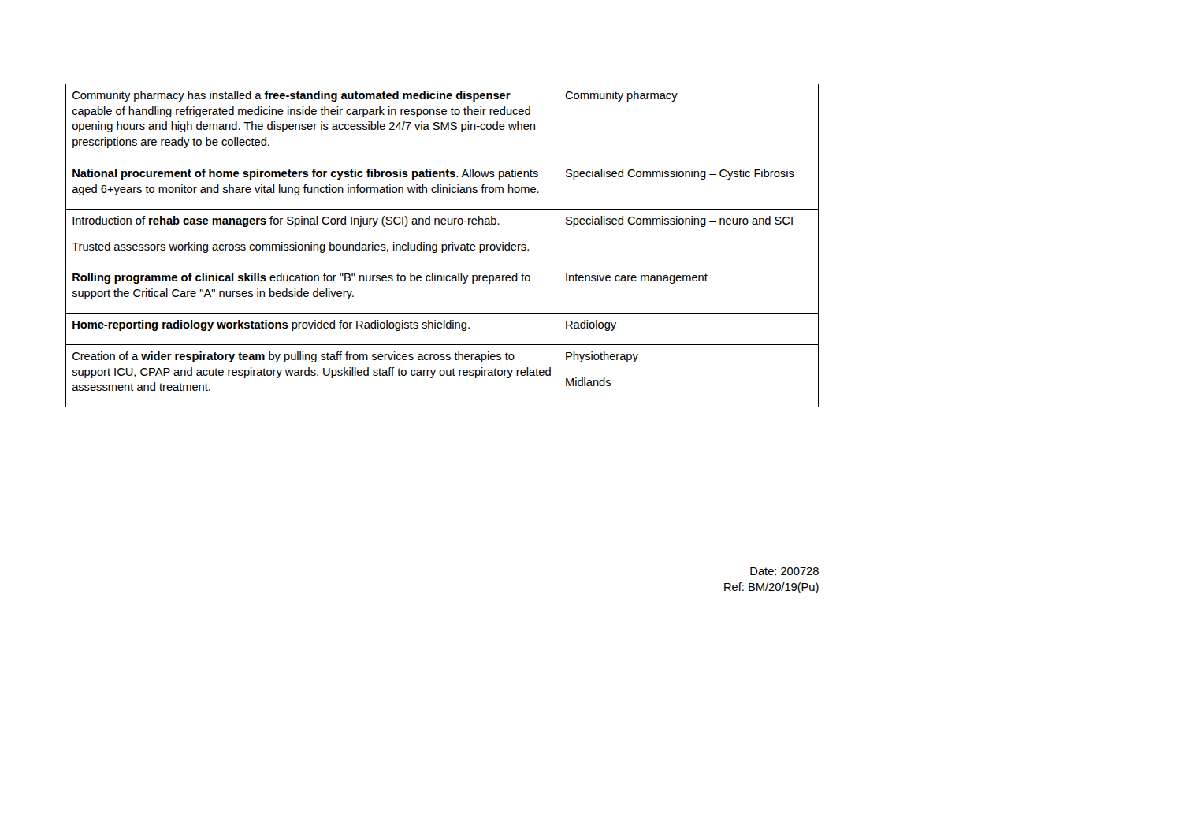| Community pharmacy has installed a free-standing automated medicine dispenser capable of handling refrigerated medicine inside their carpark in response to their reduced opening hours and high demand. The dispenser is accessible 24/7 via SMS pin-code when prescriptions are ready to be collected. | Community pharmacy |
| National procurement of home spirometers for cystic fibrosis patients . Allows patients aged 6+years to monitor and share vital lung function information with clinicians from home. | Specialised Commissioning – Cystic Fibrosis |
| Introduction of rehab case managers for Spinal Cord Injury (SCI) and neuro-rehab. Trusted assessors working across commissioning boundaries, including private providers. | Specialised Commissioning – neuro and SCI |
| Rolling programme of clinical skills education for "B" nurses to be clinically prepared to support the Critical Care "A" nurses in bedside delivery. | Intensive care management |
| Home-reporting radiology workstations provided for Radiologists shielding. | Radiology |
| Creation of a wider respiratory team by pulling staff from services across therapies to support ICU, CPAP and acute respiratory wards. Upskilled staff to carry out respiratory related assessment and treatment. | Physiotherapy Midlands |
Date: 200728
Ref: BM/20/19(Pu)